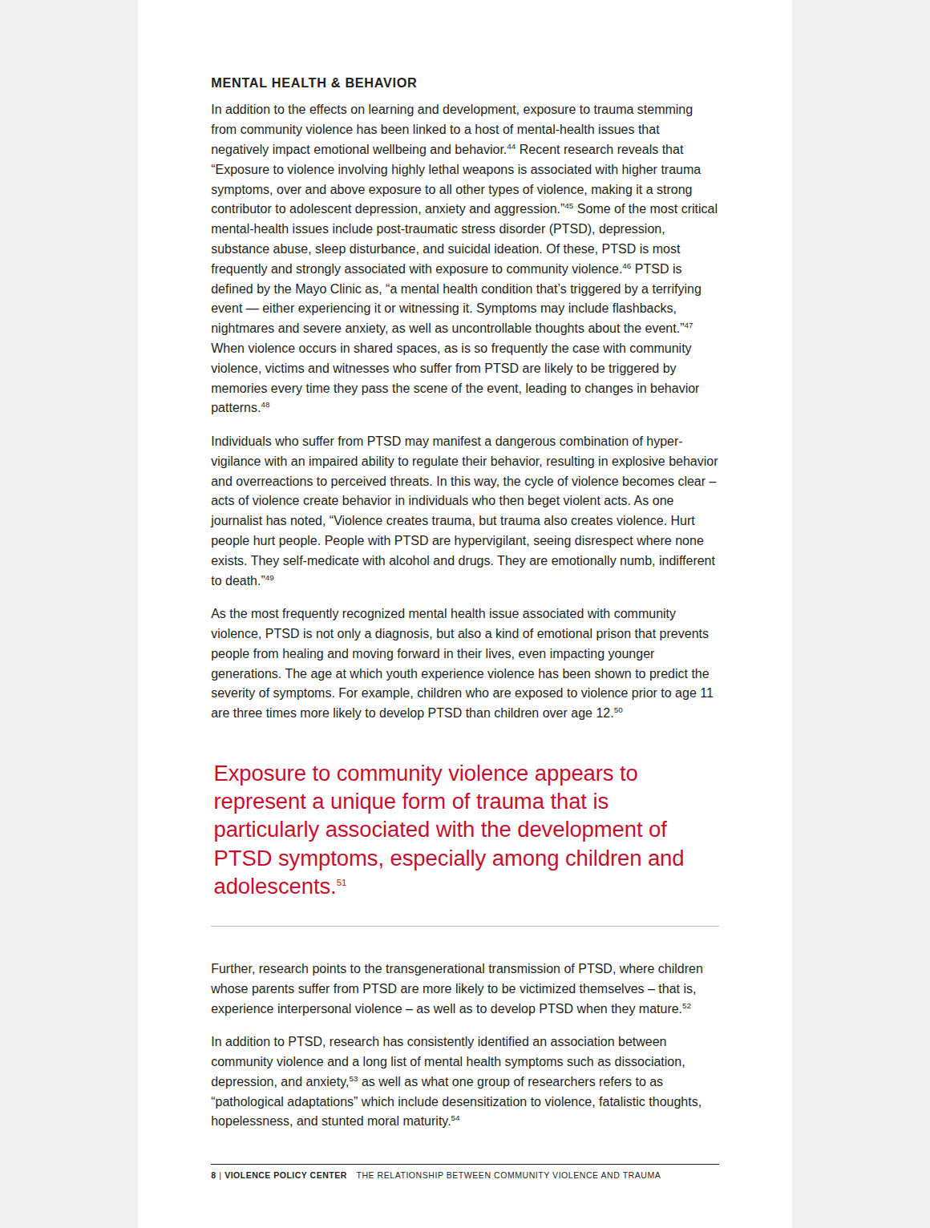Mental Health & Behavior
In addition to the effects on learning and development, exposure to trauma stemming from community violence has been linked to a host of mental-health issues that negatively impact emotional wellbeing and behavior.44 Recent research reveals that “Exposure to violence involving highly lethal weapons is associated with higher trauma symptoms, over and above exposure to all other types of violence, making it a strong contributor to adolescent depression, anxiety and aggression.”45 Some of the most critical mental-health issues include post-traumatic stress disorder (PTSD), depression, substance abuse, sleep disturbance, and suicidal ideation. Of these, PTSD is most frequently and strongly associated with exposure to community violence.46 PTSD is defined by the Mayo Clinic as, “a mental health condition that’s triggered by a terrifying event — either experiencing it or witnessing it. Symptoms may include flashbacks, nightmares and severe anxiety, as well as uncontrollable thoughts about the event.”47 When violence occurs in shared spaces, as is so frequently the case with community violence, victims and witnesses who suffer from PTSD are likely to be triggered by memories every time they pass the scene of the event, leading to changes in behavior patterns.48
Individuals who suffer from PTSD may manifest a dangerous combination of hyper-vigilance with an impaired ability to regulate their behavior, resulting in explosive behavior and overreactions to perceived threats. In this way, the cycle of violence becomes clear – acts of violence create behavior in individuals who then beget violent acts. As one journalist has noted, “Violence creates trauma, but trauma also creates violence. Hurt people hurt people. People with PTSD are hypervigilant, seeing disrespect where none exists. They self-medicate with alcohol and drugs. They are emotionally numb, indifferent to death.”49
As the most frequently recognized mental health issue associated with community violence, PTSD is not only a diagnosis, but also a kind of emotional prison that prevents people from healing and moving forward in their lives, even impacting younger generations. The age at which youth experience violence has been shown to predict the severity of symptoms. For example, children who are exposed to violence prior to age 11 are three times more likely to develop PTSD than children over age 12.50
Exposure to community violence appears to represent a unique form of trauma that is particularly associated with the development of PTSD symptoms, especially among children and adolescents.51
Further, research points to the transgenerational transmission of PTSD, where children whose parents suffer from PTSD are more likely to be victimized themselves – that is, experience interpersonal violence – as well as to develop PTSD when they mature.52
In addition to PTSD, research has consistently identified an association between community violence and a long list of mental health symptoms such as dissociation, depression, and anxiety,53 as well as what one group of researchers refers to as “pathological adaptations” which include desensitization to violence, fatalistic thoughts, hopelessness, and stunted moral maturity.54
8|Violence Policy Center The Relationship Between Community Violence and Trauma